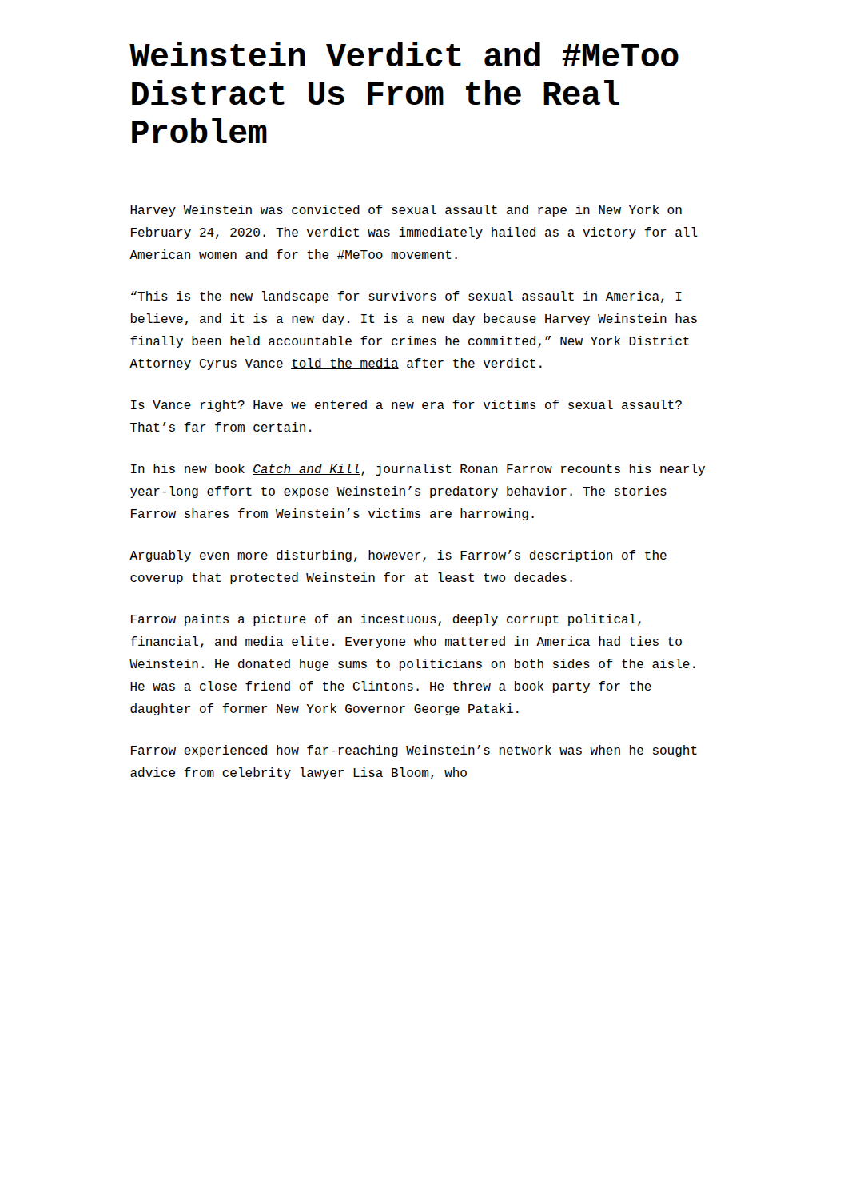Weinstein Verdict and #MeToo Distract Us From the Real Problem
Harvey Weinstein was convicted of sexual assault and rape in New York on February 24, 2020. The verdict was immediately hailed as a victory for all American women and for the #MeToo movement.
“This is the new landscape for survivors of sexual assault in America, I believe, and it is a new day. It is a new day because Harvey Weinstein has finally been held accountable for crimes he committed,” New York District Attorney Cyrus Vance told the media after the verdict.
Is Vance right? Have we entered a new era for victims of sexual assault? That’s far from certain.
In his new book Catch and Kill, journalist Ronan Farrow recounts his nearly year-long effort to expose Weinstein’s predatory behavior. The stories Farrow shares from Weinstein’s victims are harrowing.
Arguably even more disturbing, however, is Farrow’s description of the coverup that protected Weinstein for at least two decades.
Farrow paints a picture of an incestuous, deeply corrupt political, financial, and media elite. Everyone who mattered in America had ties to Weinstein. He donated huge sums to politicians on both sides of the aisle. He was a close friend of the Clintons. He threw a book party for the daughter of former New York Governor George Pataki.
Farrow experienced how far-reaching Weinstein’s network was when he sought advice from celebrity lawyer Lisa Bloom, who